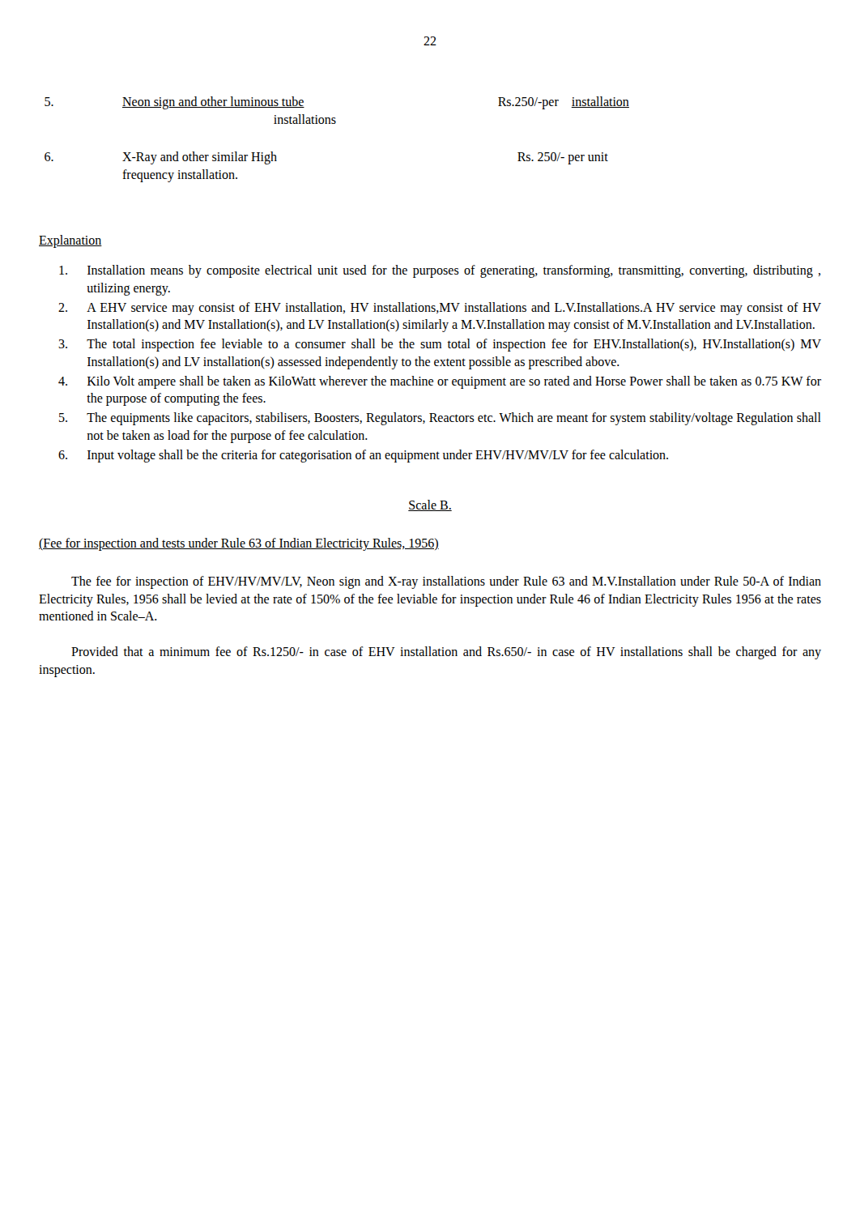22
| 5. | Neon sign and other luminous tube installations | Rs.250/-per installation |
| 6. | X-Ray and other similar High frequency installation. | Rs. 250/- per unit |
Explanation
Installation means by composite electrical unit used for the purposes of generating, transforming, transmitting, converting, distributing , utilizing energy.
A EHV service may consist of EHV installation, HV installations,MV installations and L.V.Installations.A HV service may consist of HV Installation(s) and MV Installation(s), and LV Installation(s) similarly a M.V.Installation may consist of M.V.Installation and LV.Installation.
The total inspection fee leviable to a consumer shall be the sum total of inspection fee for EHV.Installation(s), HV.Installation(s) MV Installation(s) and LV installation(s) assessed independently to the extent possible as prescribed above.
Kilo Volt ampere shall be taken as KiloWatt wherever the machine or equipment are so rated and Horse Power shall be taken as 0.75 KW for the purpose of computing the fees.
The equipments like capacitors, stabilisers, Boosters, Regulators, Reactors etc. Which are meant for system stability/voltage Regulation shall not be taken as load for the purpose of fee calculation.
Input voltage shall be the criteria for categorisation of an equipment under EHV/HV/MV/LV for fee calculation.
Scale B.
(Fee for inspection and tests under Rule 63 of Indian Electricity Rules, 1956)
The fee for inspection of EHV/HV/MV/LV, Neon sign and X-ray installations under Rule 63 and M.V.Installation under Rule 50-A of Indian Electricity Rules, 1956 shall be levied at the rate of 150% of the fee leviable for inspection under Rule 46 of Indian Electricity Rules 1956 at the rates mentioned in Scale–A.
Provided that a minimum fee of Rs.1250/- in case of EHV installation and Rs.650/- in case of HV installations shall be charged for any inspection.